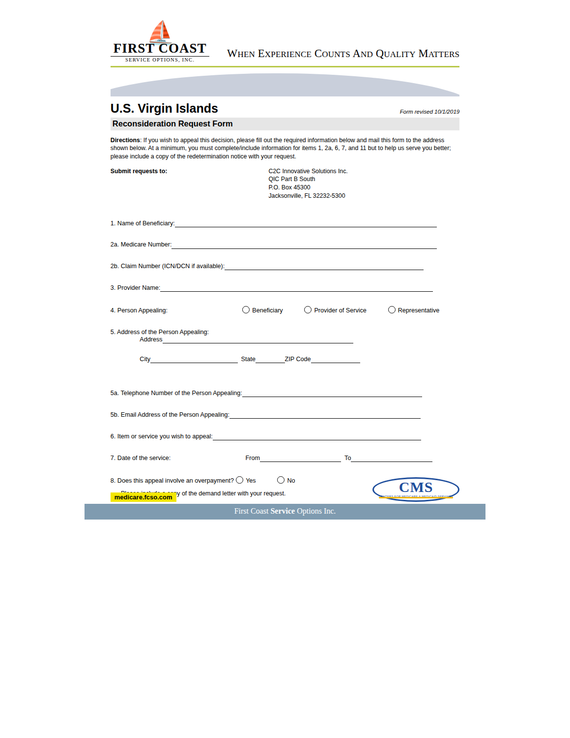⛵
FIRST COAST
SERVICE OPTIONS, INC.
WHEN EXPERIENCE COUNTS AND QUALITY MATTERS
U.S. Virgin Islands
Form revised 10/1/2019
Reconsideration Request Form
Directions: If you wish to appeal this decision, please fill out the required information below and mail this form to the address shown below. At a minimum, you must complete/include information for items 1, 2a, 6, 7, and 11 but to help us serve you better; please include a copy of the redetermination notice with your request.
Submit requests to:
C2C Innovative Solutions Inc.
QIC Part B South
P.O. Box 45300
Jacksonville, FL 32232-5300
1. Name of Beneficiary:
2a. Medicare Number:
2b. Claim Number (ICN/DCN if available):
3. Provider Name:
4. Person Appealing: Beneficiary Provider of Service Representative
5. Address of the Person Appealing:
Address
City State ZIP Code
5a. Telephone Number of the Person Appealing:
5b. Email Address of the Person Appealing:
6. Item or service you wish to appeal:
7. Date of the service: From To
8. Does this appeal involve an overpayment? Yes No
Please include a copy of the demand letter with your request.
medicare.fcso.com
CMS
CENTERS FOR MEDICARE & MEDICAID SERVICES
First Coast Service Options Inc.